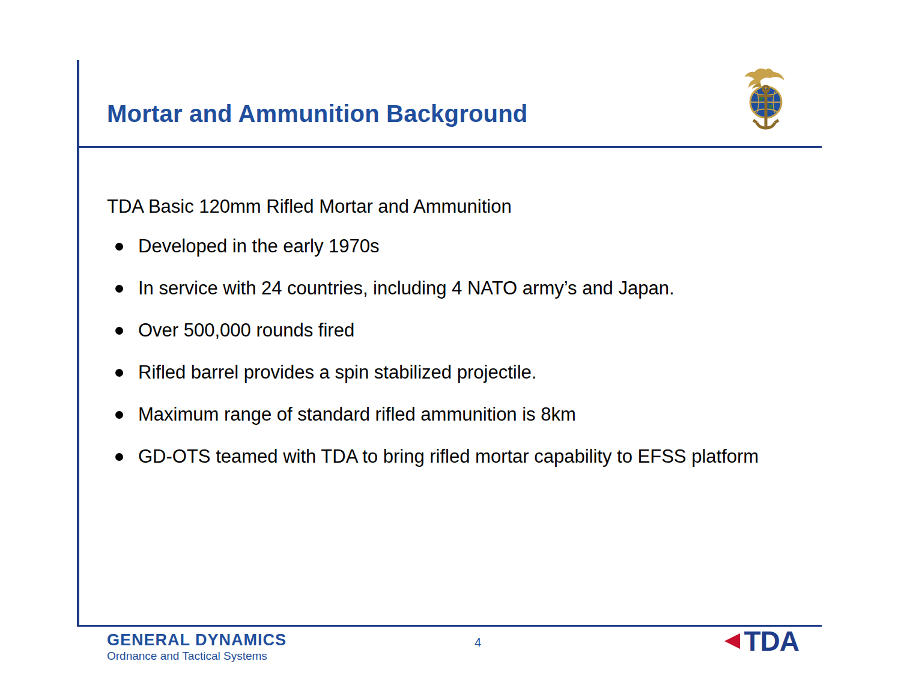Mortar and Ammunition Background
TDA Basic 120mm Rifled Mortar and Ammunition
Developed in the early 1970s
In service with 24 countries, including 4 NATO army’s and Japan.
Over 500,000 rounds fired
Rifled barrel provides a spin stabilized projectile.
Maximum range of standard rifled ammunition is 8km
GD-OTS teamed with TDA to bring rifled mortar capability to EFSS platform
GENERAL DYNAMICS
Ordnance and Tactical Systems
4
TDA